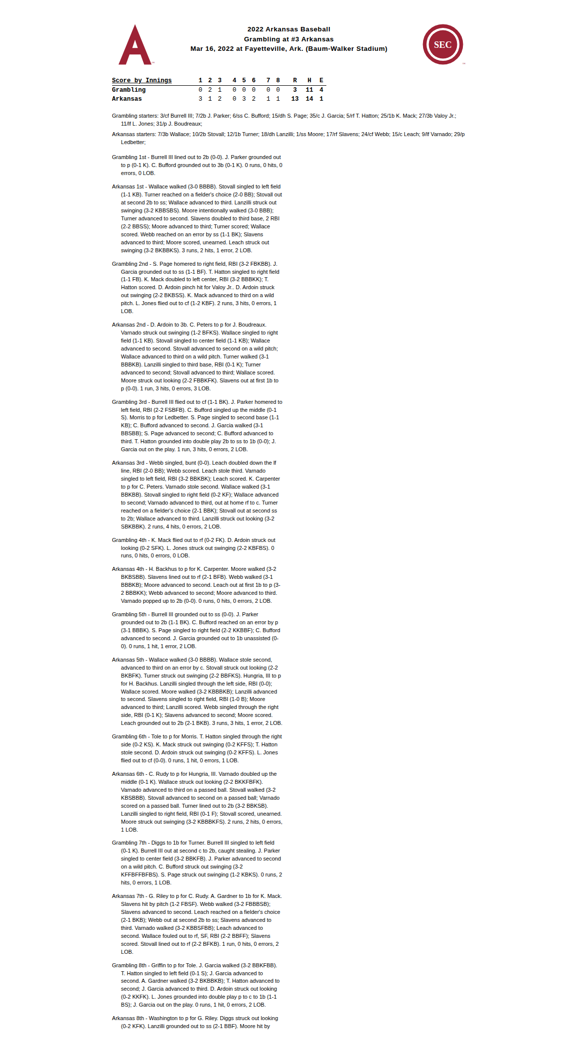™
2022 Arkansas Baseball
Grambling at #3 Arkansas
Mar 16, 2022 at Fayetteville, Ark. (Baum-Walker Stadium)
SEC ™
| Score by Innings | 1 | 2 | 3 | | 4 | 5 | 6 | | 7 | 8 | | R | H | E |
| --- | --- | --- | --- | --- | --- | --- | --- | --- | --- | --- | --- | --- | --- | --- |
| Grambling | 0 | 2 | 1 | | 0 | 0 | 0 | | 0 | 0 | | 3 | 11 | 4 |
| Arkansas | 3 | 1 | 2 | | 0 | 3 | 2 | | 1 | 1 | | 13 | 14 | 1 |
Grambling starters: 3/cf Burrell III; 7/2b J. Parker; 6/ss C. Bufford; 15/dh S. Page; 35/c J. Garcia; 5/rf T. Hatton; 25/1b K. Mack; 27/3b Valoy Jr.; 11/lf L. Jones; 31/p J. Boudreaux;
Arkansas starters: 7/3b Wallace; 10/2b Stovall; 12/1b Turner; 18/dh Lanzilli; 1/ss Moore; 17/rf Slavens; 24/cf Webb; 15/c Leach; 9/lf Varnado; 29/p Ledbetter;
Grambling 1st - Burrell III lined out to 2b (0-0). J. Parker grounded out to p (0-1 K). C. Bufford grounded out to 3b (0-1 K). 0 runs, 0 hits, 0 errors, 0 LOB.
Arkansas 1st - Wallace walked (3-0 BBBB). Stovall singled to left field (1-1 KB). Turner reached on a fielder's choice (2-0 BB); Stovall out at second 2b to ss; Wallace advanced to third. Lanzilli struck out swinging (3-2 KBBSBS). Moore intentionally walked (3-0 BBB); Turner advanced to second. Slavens doubled to third base, 2 RBI (2-2 BBSS); Moore advanced to third; Turner scored; Wallace scored. Webb reached on an error by ss (1-1 BK); Slavens advanced to third; Moore scored, unearned. Leach struck out swinging (3-2 BKBBKS). 3 runs, 2 hits, 1 error, 2 LOB.
Grambling 2nd - S. Page homered to right field, RBI (3-2 FBKBB). J. Garcia grounded out to ss (1-1 BF). T. Hatton singled to right field (1-1 FB). K. Mack doubled to left center, RBI (3-2 BBBKK); T. Hatton scored. D. Ardoin pinch hit for Valoy Jr.. D. Ardoin struck out swinging (2-2 BKBSS). K. Mack advanced to third on a wild pitch. L. Jones flied out to cf (1-2 KBF). 2 runs, 3 hits, 0 errors, 1 LOB.
Arkansas 2nd - D. Ardoin to 3b. C. Peters to p for J. Boudreaux. Varnado struck out swinging (1-2 BFKS). Wallace singled to right field (1-1 KB). Stovall singled to center field (1-1 KB); Wallace advanced to second. Stovall advanced to second on a wild pitch; Wallace advanced to third on a wild pitch. Turner walked (3-1 BBBKB). Lanzilli singled to third base, RBI (0-1 K); Turner advanced to second; Stovall advanced to third; Wallace scored. Moore struck out looking (2-2 FBBKFK). Slavens out at first 1b to p (0-0). 1 run, 3 hits, 0 errors, 3 LOB.
Grambling 3rd - Burrell III flied out to cf (1-1 BK). J. Parker homered to left field, RBI (2-2 FSBFB). C. Bufford singled up the middle (0-1 S). Morris to p for Ledbetter. S. Page singled to second base (1-1 KB); C. Bufford advanced to second. J. Garcia walked (3-1 BBSBB); S. Page advanced to second; C. Bufford advanced to third. T. Hatton grounded into double play 2b to ss to 1b (0-0); J. Garcia out on the play. 1 run, 3 hits, 0 errors, 2 LOB.
Arkansas 3rd - Webb singled, bunt (0-0). Leach doubled down the lf line, RBI (2-0 BB); Webb scored. Leach stole third. Varnado singled to left field, RBI (3-2 BBKBK); Leach scored. K. Carpenter to p for C. Peters. Varnado stole second. Wallace walked (3-1 BBKBB). Stovall singled to right field (0-2 KF); Wallace advanced to second; Varnado advanced to third, out at home rf to c. Turner reached on a fielder's choice (2-1 BBK); Stovall out at second ss to 2b; Wallace advanced to third. Lanzilli struck out looking (3-2 SBKBBK). 2 runs, 4 hits, 0 errors, 2 LOB.
Grambling 4th - K. Mack flied out to rf (0-2 FK). D. Ardoin struck out looking (0-2 SFK). L. Jones struck out swinging (2-2 KBFBS). 0 runs, 0 hits, 0 errors, 0 LOB.
Arkansas 4th - H. Backhus to p for K. Carpenter. Moore walked (3-2 BKBSBB). Slavens lined out to rf (2-1 BFB). Webb walked (3-1 BBBKB); Moore advanced to second. Leach out at first 1b to p (3-2 BBBKK); Webb advanced to second; Moore advanced to third. Varnado popped up to 2b (0-0). 0 runs, 0 hits, 0 errors, 2 LOB.
Grambling 5th - Burrell III grounded out to ss (0-0). J. Parker grounded out to 2b (1-1 BK). C. Bufford reached on an error by p (3-1 BBBK). S. Page singled to right field (2-2 KKBBF); C. Bufford advanced to second. J. Garcia grounded out to 1b unassisted (0-0). 0 runs, 1 hit, 1 error, 2 LOB.
Arkansas 5th - Wallace walked (3-0 BBBB). Wallace stole second, advanced to third on an error by c. Stovall struck out looking (2-2 BKBFK). Turner struck out swinging (2-2 BBFKS). Hungria, III to p for H. Backhus. Lanzilli singled through the left side, RBI (0-0); Wallace scored. Moore walked (3-2 KBBBKB); Lanzilli advanced to second. Slavens singled to right field, RBI (1-0 B); Moore advanced to third; Lanzilli scored. Webb singled through the right side, RBI (0-1 K); Slavens advanced to second; Moore scored. Leach grounded out to 2b (2-1 BKB). 3 runs, 3 hits, 1 error, 2 LOB.
Grambling 6th - Tole to p for Morris. T. Hatton singled through the right side (0-2 KS). K. Mack struck out swinging (0-2 KFFS); T. Hatton stole second. D. Ardoin struck out swinging (0-2 KFFS). L. Jones flied out to cf (0-0). 0 runs, 1 hit, 0 errors, 1 LOB.
Arkansas 6th - C. Rudy to p for Hungria, III. Varnado doubled up the middle (0-1 K). Wallace struck out looking (2-2 BKKFBFK). Varnado advanced to third on a passed ball. Stovall walked (3-2 KBSBBB). Stovall advanced to second on a passed ball; Varnado scored on a passed ball. Turner lined out to 2b (3-2 BBKSB). Lanzilli singled to right field, RBI (0-1 F); Stovall scored, unearned. Moore struck out swinging (3-2 KBBBKFS). 2 runs, 2 hits, 0 errors, 1 LOB.
Grambling 7th - Diggs to 1b for Turner. Burrell III singled to left field (0-1 K). Burrell III out at second c to 2b, caught stealing. J. Parker singled to center field (3-2 BBKFB). J. Parker advanced to second on a wild pitch. C. Bufford struck out swinging (3-2 KFFBFFBFBS). S. Page struck out swinging (1-2 KBKS). 0 runs, 2 hits, 0 errors, 1 LOB.
Arkansas 7th - G. Riley to p for C. Rudy. A. Gardner to 1b for K. Mack. Slavens hit by pitch (1-2 FBSF). Webb walked (3-2 FBBBSB); Slavens advanced to second. Leach reached on a fielder's choice (2-1 BKB); Webb out at second 2b to ss; Slavens advanced to third. Varnado walked (3-2 KBBSFBB); Leach advanced to second. Wallace fouled out to rf, SF, RBI (2-2 BBFF); Slavens scored. Stovall lined out to rf (2-2 BFKB). 1 run, 0 hits, 0 errors, 2 LOB.
Grambling 8th - Griffin to p for Tole. J. Garcia walked (3-2 BBKFBB). T. Hatton singled to left field (0-1 S); J. Garcia advanced to second. A. Gardner walked (3-2 BKBBKB); T. Hatton advanced to second; J. Garcia advanced to third. D. Ardoin struck out looking (0-2 KKFK). L. Jones grounded into double play p to c to 1b (1-1 BS); J. Garcia out on the play. 0 runs, 1 hit, 0 errors, 2 LOB.
Arkansas 8th - Washington to p for G. Riley. Diggs struck out looking (0-2 KFK). Lanzilli grounded out to ss (2-1 BBF). Moore hit by